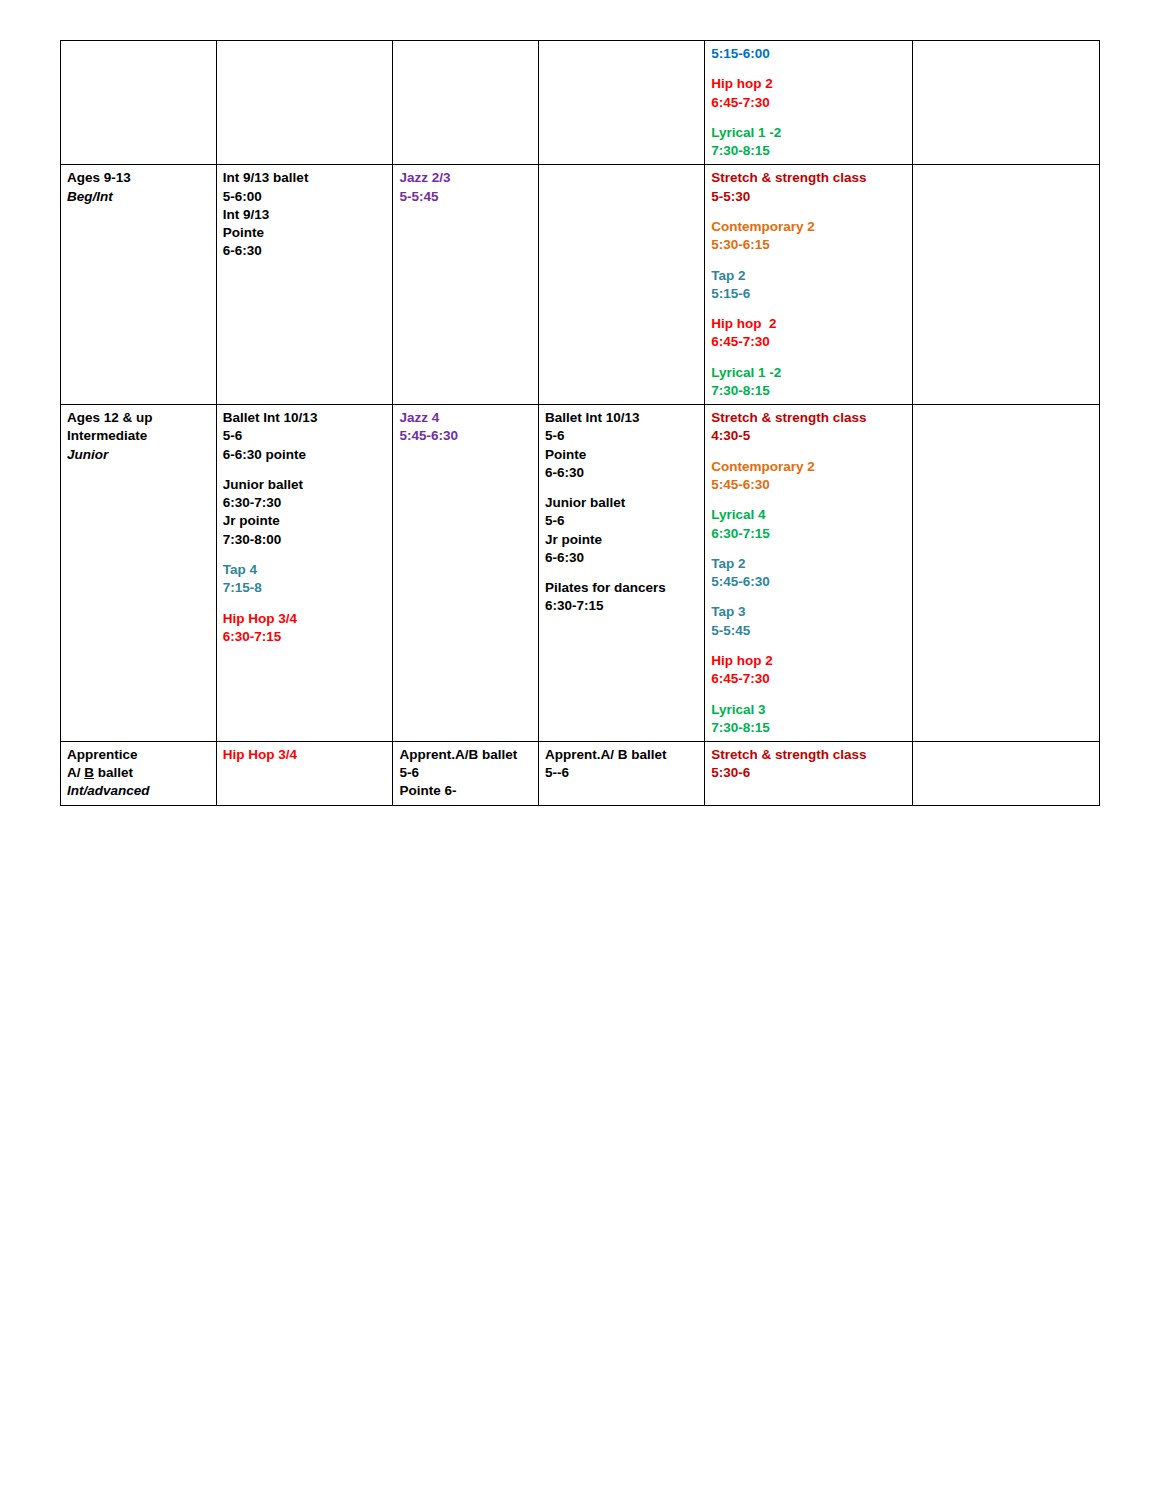| | | | | 5:15-6:00 Hip hop 2 6:45-7:30 Lyrical 1 -2 7:30-8:15 | |
| Ages 9-13 Beg/Int | Int 9/13 ballet 5-6:00 Int 9/13 Pointe 6-6:30 | Jazz 2/3 5-5:45 | | Stretch & strength class 5-5:30 Contemporary 2 5:30-6:15 Tap 2 5:15-6 Hip hop 2 6:45-7:30 Lyrical 1 -2 7:30-8:15 | |
| Ages 12 & up Intermediate Junior | Ballet Int 10/13 5-6 6-6:30 pointe Junior ballet 6:30-7:30 Jr pointe 7:30-8:00 Tap 4 7:15-8 Hip Hop 3/4 6:30-7:15 | Jazz 4 5:45-6:30 | Ballet Int 10/13 5-6 Pointe 6-6:30 Junior ballet 5-6 Jr pointe 6-6:30 Pilates for dancers 6:30-7:15 | Stretch & strength class 4:30-5 Contemporary 2 5:45-6:30 Lyrical 4 6:30-7:15 Tap 2 5:45-6:30 Tap 3 5-5:45 Hip hop 2 6:45-7:30 Lyrical 3 7:30-8:15 | |
| Apprentice A/ B ballet Int/advanced | Hip Hop 3/4 | Apprent.A/B ballet 5-6 Pointe 6- | Apprent.A/ B ballet 5--6 | Stretch & strength class 5:30-6 | |